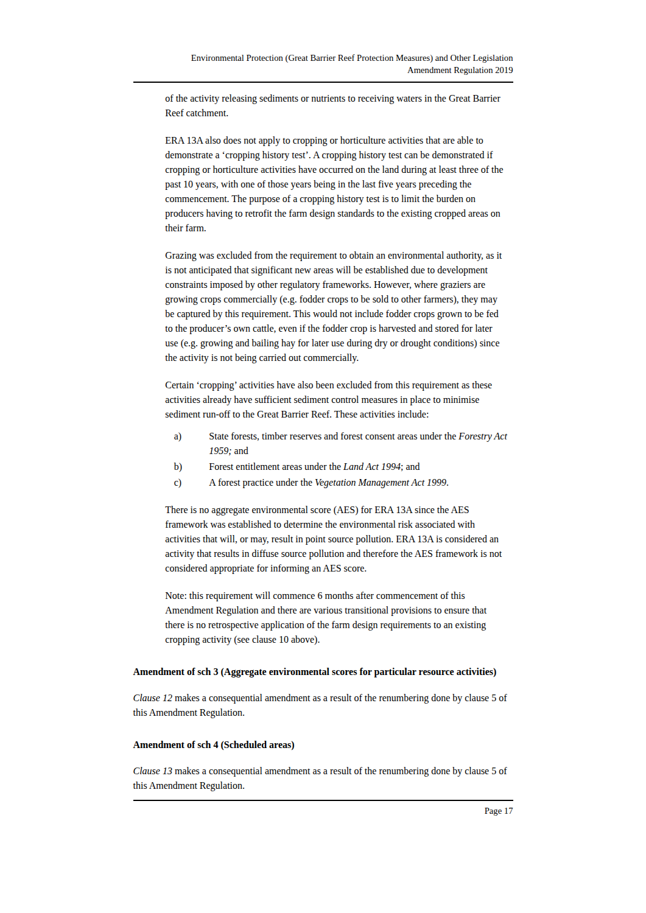Environmental Protection (Great Barrier Reef Protection Measures) and Other Legislation
Amendment Regulation 2019
of the activity releasing sediments or nutrients to receiving waters in the Great Barrier Reef catchment.
ERA 13A also does not apply to cropping or horticulture activities that are able to demonstrate a ‘cropping history test’. A cropping history test can be demonstrated if cropping or horticulture activities have occurred on the land during at least three of the past 10 years, with one of those years being in the last five years preceding the commencement. The purpose of a cropping history test is to limit the burden on producers having to retrofit the farm design standards to the existing cropped areas on their farm.
Grazing was excluded from the requirement to obtain an environmental authority, as it is not anticipated that significant new areas will be established due to development constraints imposed by other regulatory frameworks. However, where graziers are growing crops commercially (e.g. fodder crops to be sold to other farmers), they may be captured by this requirement. This would not include fodder crops grown to be fed to the producer’s own cattle, even if the fodder crop is harvested and stored for later use (e.g. growing and bailing hay for later use during dry or drought conditions) since the activity is not being carried out commercially.
Certain ‘cropping’ activities have also been excluded from this requirement as these activities already have sufficient sediment control measures in place to minimise sediment run-off to the Great Barrier Reef. These activities include:
a) State forests, timber reserves and forest consent areas under the Forestry Act 1959; and
b) Forest entitlement areas under the Land Act 1994; and
c) A forest practice under the Vegetation Management Act 1999.
There is no aggregate environmental score (AES) for ERA 13A since the AES framework was established to determine the environmental risk associated with activities that will, or may, result in point source pollution. ERA 13A is considered an activity that results in diffuse source pollution and therefore the AES framework is not considered appropriate for informing an AES score.
Note: this requirement will commence 6 months after commencement of this Amendment Regulation and there are various transitional provisions to ensure that there is no retrospective application of the farm design requirements to an existing cropping activity (see clause 10 above).
Amendment of sch 3 (Aggregate environmental scores for particular resource activities)
Clause 12 makes a consequential amendment as a result of the renumbering done by clause 5 of this Amendment Regulation.
Amendment of sch 4 (Scheduled areas)
Clause 13 makes a consequential amendment as a result of the renumbering done by clause 5 of this Amendment Regulation.
Page 17